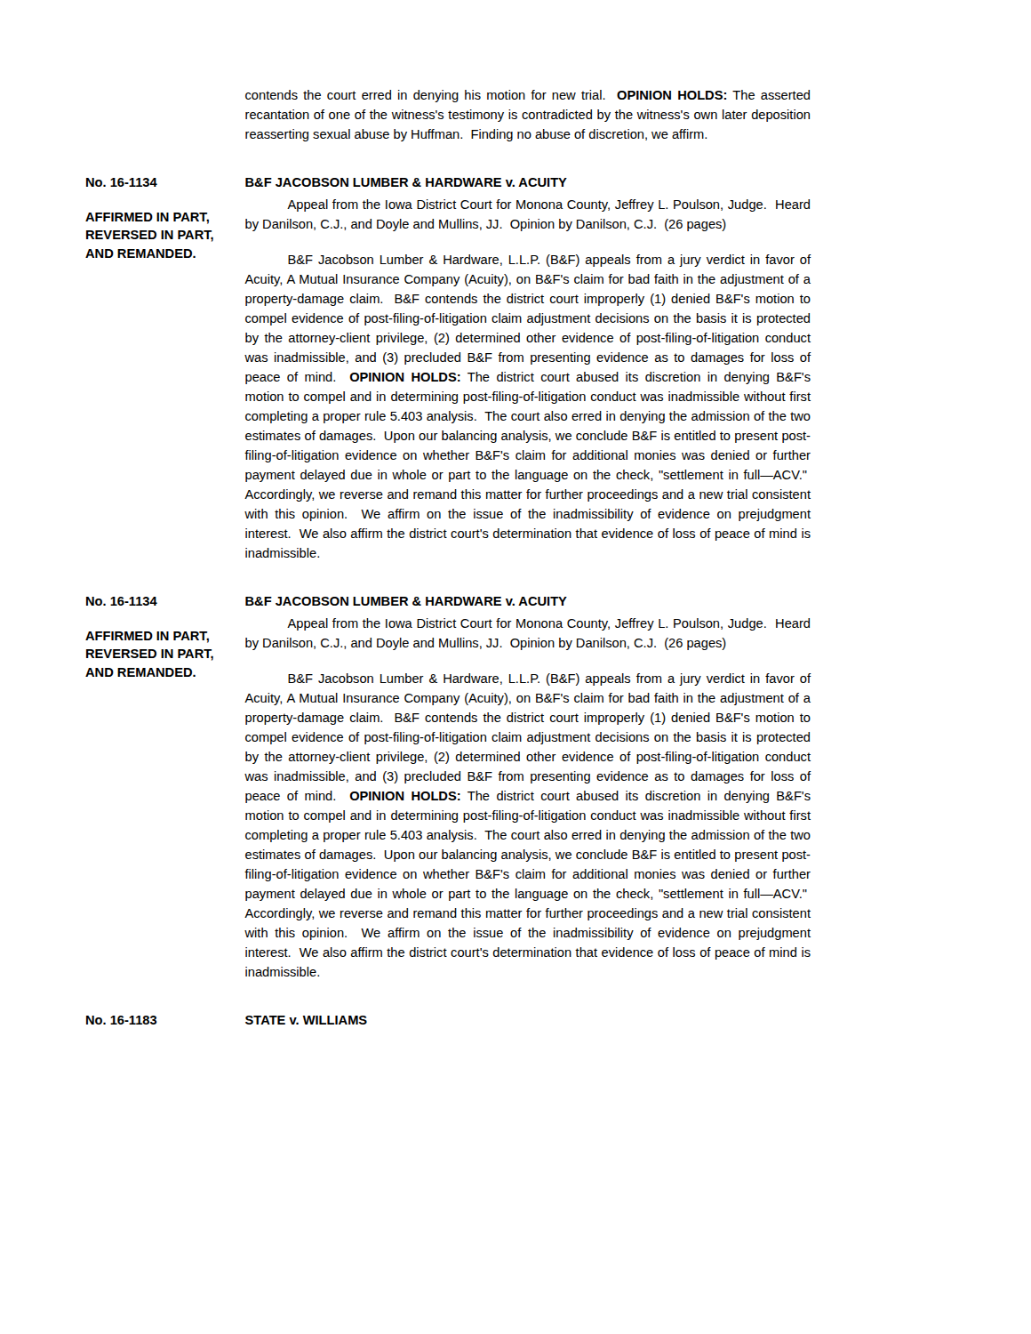contends the court erred in denying his motion for new trial. OPINION HOLDS: The asserted recantation of one of the witness's testimony is contradicted by the witness's own later deposition reasserting sexual abuse by Huffman. Finding no abuse of discretion, we affirm.
No. 16-1134
AFFIRMED IN PART, REVERSED IN PART, AND REMANDED.
B&F JACOBSON LUMBER & HARDWARE v. ACUITY
Appeal from the Iowa District Court for Monona County, Jeffrey L. Poulson, Judge. Heard by Danilson, C.J., and Doyle and Mullins, JJ. Opinion by Danilson, C.J. (26 pages)
B&F Jacobson Lumber & Hardware, L.L.P. (B&F) appeals from a jury verdict in favor of Acuity, A Mutual Insurance Company (Acuity), on B&F's claim for bad faith in the adjustment of a property-damage claim. B&F contends the district court improperly (1) denied B&F's motion to compel evidence of post-filing-of-litigation claim adjustment decisions on the basis it is protected by the attorney-client privilege, (2) determined other evidence of post-filing-of-litigation conduct was inadmissible, and (3) precluded B&F from presenting evidence as to damages for loss of peace of mind. OPINION HOLDS: The district court abused its discretion in denying B&F's motion to compel and in determining post-filing-of-litigation conduct was inadmissible without first completing a proper rule 5.403 analysis. The court also erred in denying the admission of the two estimates of damages. Upon our balancing analysis, we conclude B&F is entitled to present post-filing-of-litigation evidence on whether B&F's claim for additional monies was denied or further payment delayed due in whole or part to the language on the check, "settlement in full—ACV." Accordingly, we reverse and remand this matter for further proceedings and a new trial consistent with this opinion. We affirm on the issue of the inadmissibility of evidence on prejudgment interest. We also affirm the district court's determination that evidence of loss of peace of mind is inadmissible.
No. 16-1134
AFFIRMED IN PART, REVERSED IN PART, AND REMANDED.
B&F JACOBSON LUMBER & HARDWARE v. ACUITY
Appeal from the Iowa District Court for Monona County, Jeffrey L. Poulson, Judge. Heard by Danilson, C.J., and Doyle and Mullins, JJ. Opinion by Danilson, C.J. (26 pages)
B&F Jacobson Lumber & Hardware, L.L.P. (B&F) appeals from a jury verdict in favor of Acuity, A Mutual Insurance Company (Acuity), on B&F's claim for bad faith in the adjustment of a property-damage claim. B&F contends the district court improperly (1) denied B&F's motion to compel evidence of post-filing-of-litigation claim adjustment decisions on the basis it is protected by the attorney-client privilege, (2) determined other evidence of post-filing-of-litigation conduct was inadmissible, and (3) precluded B&F from presenting evidence as to damages for loss of peace of mind. OPINION HOLDS: The district court abused its discretion in denying B&F's motion to compel and in determining post-filing-of-litigation conduct was inadmissible without first completing a proper rule 5.403 analysis. The court also erred in denying the admission of the two estimates of damages. Upon our balancing analysis, we conclude B&F is entitled to present post-filing-of-litigation evidence on whether B&F's claim for additional monies was denied or further payment delayed due in whole or part to the language on the check, "settlement in full—ACV." Accordingly, we reverse and remand this matter for further proceedings and a new trial consistent with this opinion. We affirm on the issue of the inadmissibility of evidence on prejudgment interest. We also affirm the district court's determination that evidence of loss of peace of mind is inadmissible.
No. 16-1183
STATE v. WILLIAMS